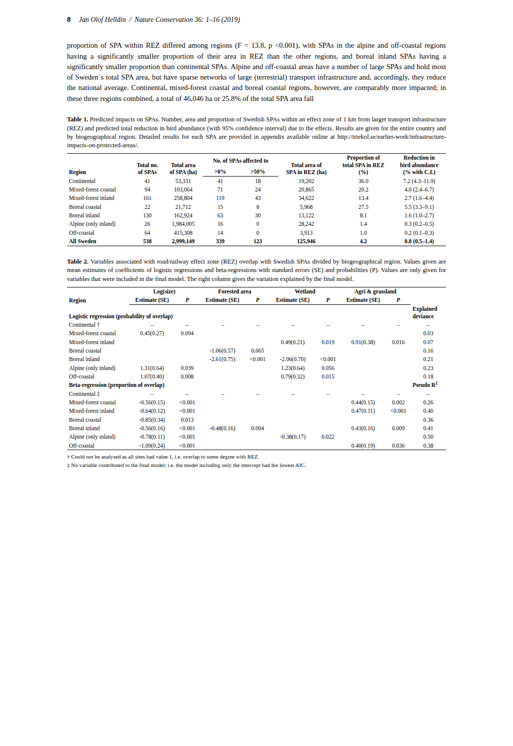8 Jan Olof Helldin / Nature Conservation 36: 1–16 (2019)
proportion of SPA within REZ differed among regions (F = 13.8, p <0.001), with SPAs in the alpine and off-coastal regions having a significantly smaller proportion of their area in REZ than the other regions, and boreal inland SPAs having a significantly smaller proportion than continental SPAs. Alpine and off-coastal areas have a number of large SPAs and hold most of Sweden´s total SPA area, but have sparse networks of large (terrestrial) transport infrastructure and, accordingly, they reduce the national average. Continental, mixed-forest coastal and boreal coastal regions, however, are comparably more impacted; in these three regions combined, a total of 46,046 ha or 25.8% of the total SPA area fall
Table 1. Predicted impacts on SPAs. Number, area and proportion of Swedish SPAs within an effect zone of 1 km from larger transport infrastructure (REZ) and predicted total reduction in bird abundance (with 95% confidence interval) due to the effects. Results are given for the entire country and by biogeographical region. Detailed results for each SPA are provided in appendix available online at http://triekol.se/earlier-work/infrastructure-impacts-on-protected-areas/.
| Region | Total no. of SPAs | Total area of SPA (ha) | No. of SPAs affected to | Total area of SPA in REZ (ha) | Proportion of total SPA in REZ (%) | Reduction in bird abundance (% with C.I.) |
| --- | --- | --- | --- | --- | --- | --- |
| >0% | >50% |
| Continental | 41 | 53,331 | 41 | 18 | 19,202 | 36.0 | 7.2 (4.3–11.9) |
| Mixed-forest coastal | 94 | 103,064 | 71 | 24 | 20,865 | 20.2 | 4.0 (2.4–6.7) |
| Mixed-forest inland | 161 | 258,804 | 119 | 43 | 34,622 | 13.4 | 2.7 (1.6–4.4) |
| Boreal coastal | 22 | 21,712 | 15 | 8 | 5,968 | 27.5 | 5.5 (3.3–9.1) |
| Boreal inland | 130 | 162,924 | 63 | 30 | 13,122 | 8.1 | 1.6 (1.0–2.7) |
| Alpine (only inland) | 26 | 1,984,005 | 16 | 0 | 28,242 | 1.4 | 0.3 (0.2–0.5) |
| Off-coastal | 64 | 415,308 | 14 | 0 | 3,913 | 1.0 | 0.2 (0.1–0.3) |
| All Sweden | 538 | 2,999,149 | 339 | 123 | 125,946 | 4.2 | 0.8 (0.5–1.4) |
Table 2. Variables associated with road/railway effect zone (REZ) overlap with Swedish SPAs divided by biogeographical region. Values given are mean estimates of coefficients of logistic regressions and beta-regressions with standard errors (SE) and probabilities (P). Values are only given for variables that were included in the final model. The right column gives the variation explained by the final model.
| Region | Log(size) | Forested area | Wetland | Agri & grassland | |
| --- | --- | --- | --- | --- | --- |
| Estimate (SE) | P | Estimate (SE) | P | Estimate (SE) | P | Estimate (SE) | P |
| Logistic regression (probability of overlap) | Explained deviance |
| Continental † | – | – | – | – | – | – | – | – | – |
| Mixed-forest coastal | 0.45(0.27) | 0.094 | | | | | | | 0.03 |
| Mixed-forest inland | | | | | 0.49(0.21) | 0.019 | 0.91(0.38) | 0.016 | 0.07 |
| Boreal coastal | | | -1.06(0.57) | 0.065 | | | | | 0.16 |
| Boreal inland | | | -2.61(0.75) | <0.001 | -2.06(0.70) | <0.001 | | | 0.21 |
| Alpine (only inland) | 1.31(0.64) | 0.039 | | | 1.23(0.64) | 0.056 | | | 0.23 |
| Off-coastal | 1.07(0.40) | 0.008 | | | 0.79(0.32) | 0.015 | | | 0.18 |
| Beta-regression (proportion of overlap) | Pseudo R 2 |
| Continental ‡ | – | – | – | – | – | – | – | – | – |
| Mixed-forest coastal | -0.56(0.15) | <0.001 | | | | | 0.44(0.15) | 0.002 | 0.26 |
| Mixed-forest inland | -0.64(0.12) | <0.001 | | | | | 0.47(0.11) | <0.001 | 0.40 |
| Boreal coastal | -0.85(0.34) | 0.013 | | | | | | | 0.36 |
| Boreal inland | -0.56(0.16) | <0.001 | -0.48(0.16) | 0.004 | | | 0.43(0.16) | 0.009 | 0.41 |
| Alpine (only inland) | -0.78(0.11) | <0.001 | | | -0.38(0.17) | 0.022 | | | 0.50 |
| Off-coastal | -1.09(0.24) | <0.001 | | | | | 0.40(0.19) | 0.036 | 0.38 |
† Could not be analysed as all sites had value 1, i.e. overlap to some degree with REZ.
‡ No variable contributed to the final model; i.e. the model including only the intercept had the lowest AIC.